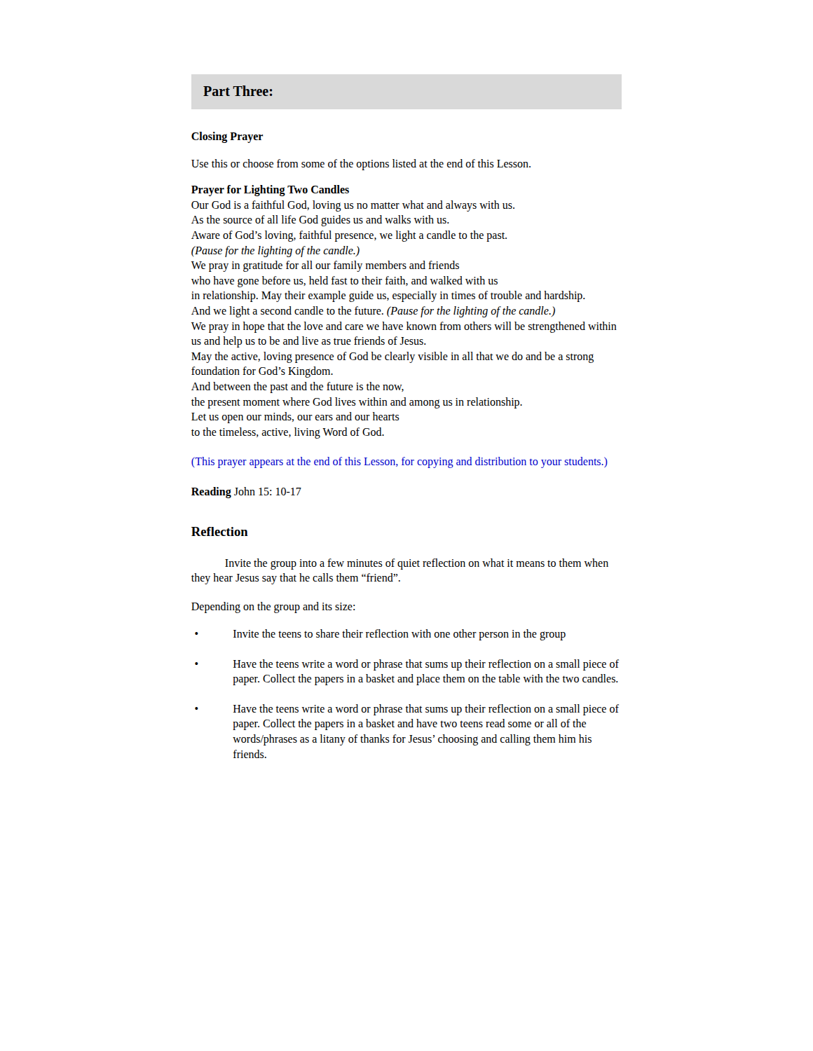Part Three:
Closing Prayer
Use this or choose from some of the options listed at the end of this Lesson.
Prayer for Lighting Two Candles
Our God is a faithful God, loving us no matter what and always with us.
As the source of all life God guides us and walks with us.
Aware of God’s loving, faithful presence, we light a candle to the past.
(Pause for the lighting of the candle.)
We pray in gratitude for all our family members and friends
who have gone before us, held fast to their faith, and walked with us
in relationship. May their example guide us, especially in times of trouble and hardship.
And we light a second candle to the future. (Pause for the lighting of the candle.)
We pray in hope that the love and care we have known from others will be strengthened within us and help us to be and live as true friends of Jesus.
May the active, loving presence of God be clearly visible in all that we do and be a strong foundation for God’s Kingdom.
And between the past and the future is the now,
the present moment where God lives within and among us in relationship.
Let us open our minds, our ears and our hearts
to the timeless, active, living Word of God.
(This prayer appears at the end of this Lesson, for copying and distribution to your students.)
Reading John 15: 10-17
Reflection
Invite the group into a few minutes of quiet reflection on what it means to them when they hear Jesus say that he calls them “friend”.
Depending on the group and its size:
•
Invite the teens to share their reflection with one other person in the group
•
Have the teens write a word or phrase that sums up their reflection on a small piece of paper. Collect the papers in a basket and place them on the table with the two candles.
•
Have the teens write a word or phrase that sums up their reflection on a small piece of paper. Collect the papers in a basket and have two teens read some or all of the words/phrases as a litany of thanks for Jesus’ choosing and calling them him his friends.